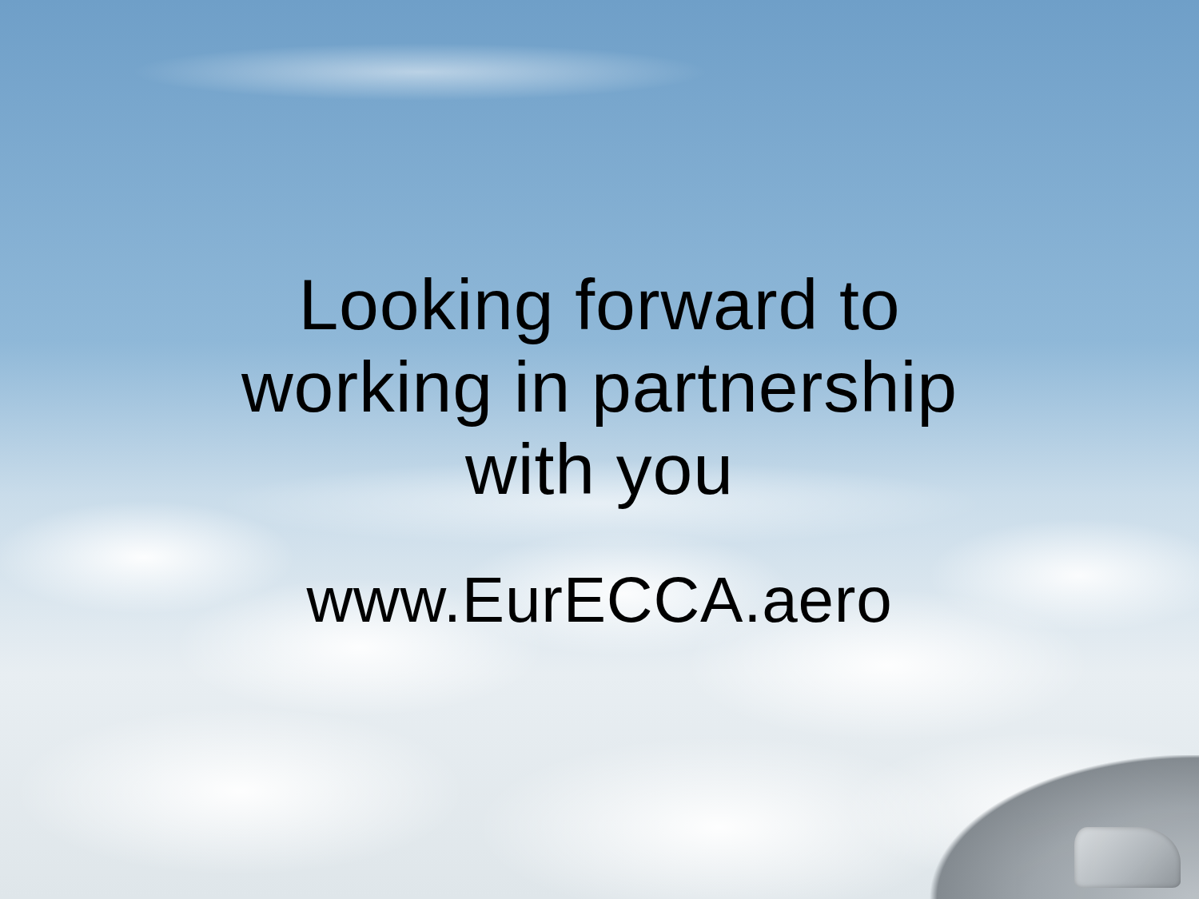Looking forward to working in partnership with you
www.EurECCA.aero